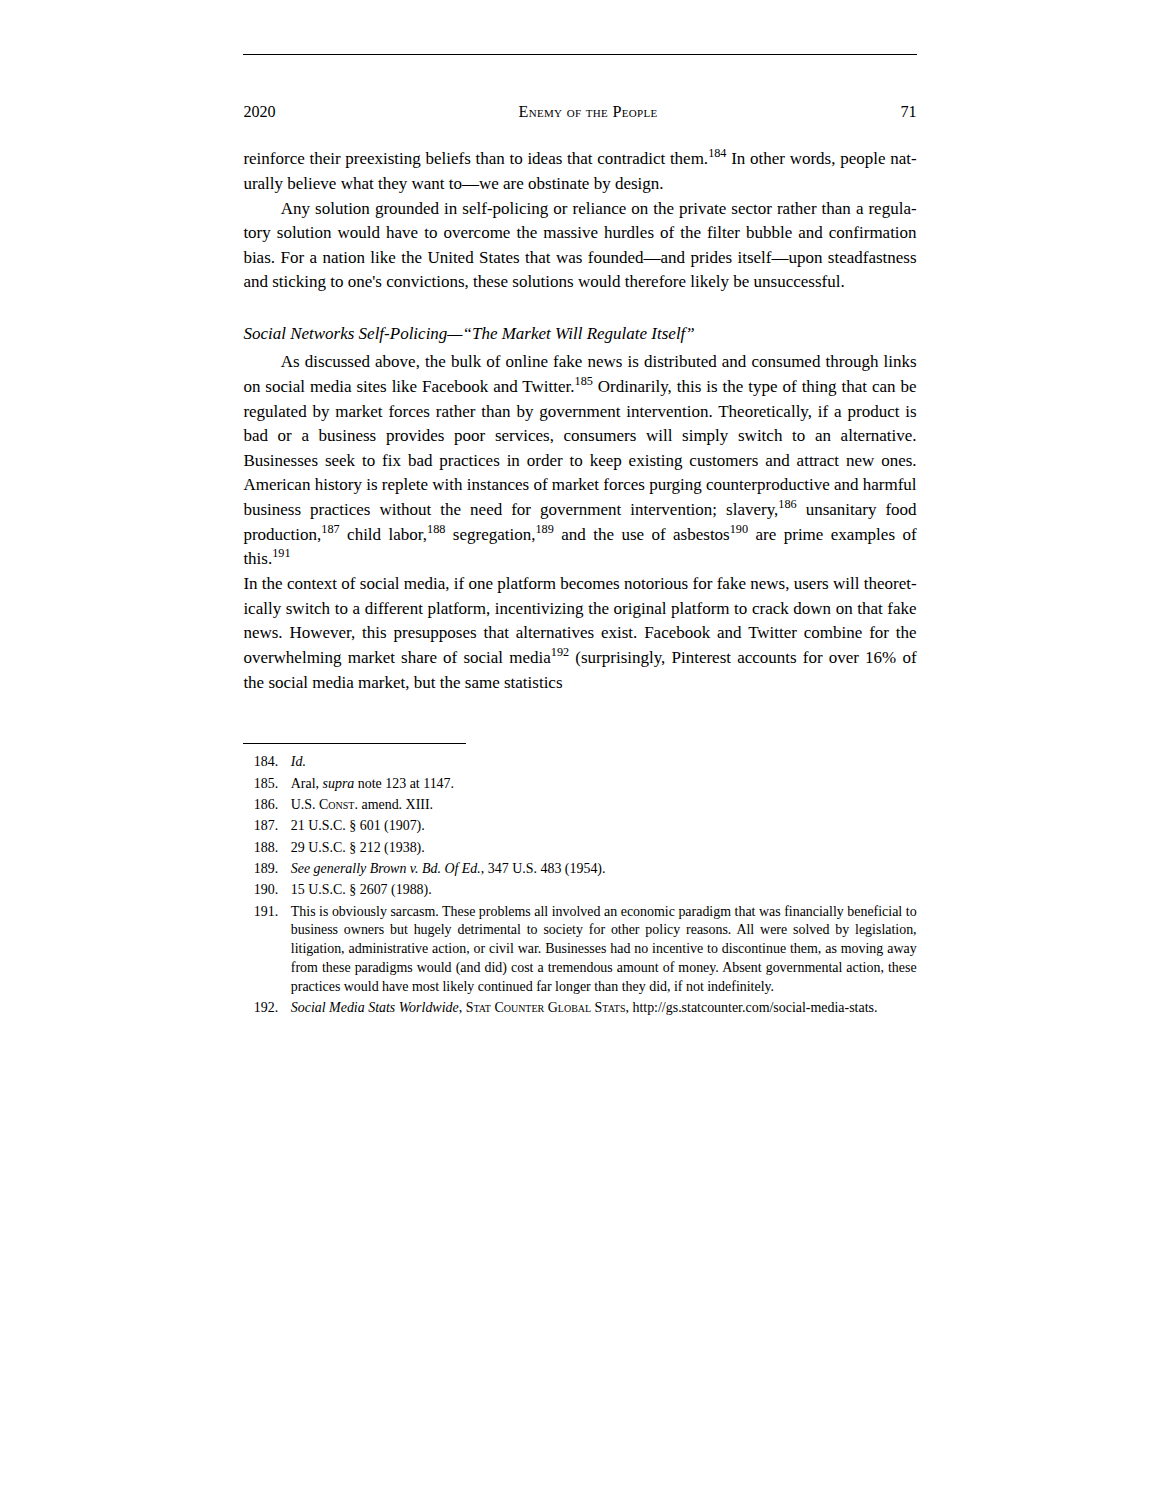2020 Enemy of the People 71
reinforce their preexisting beliefs than to ideas that contradict them.184 In other words, people naturally believe what they want to—we are obstinate by design.
Any solution grounded in self-policing or reliance on the private sector rather than a regulatory solution would have to overcome the massive hurdles of the filter bubble and confirmation bias. For a nation like the United States that was founded—and prides itself—upon steadfastness and sticking to one's convictions, these solutions would therefore likely be unsuccessful.
Social Networks Self-Policing—“The Market Will Regulate Itself”
As discussed above, the bulk of online fake news is distributed and consumed through links on social media sites like Facebook and Twitter.185 Ordinarily, this is the type of thing that can be regulated by market forces rather than by government intervention. Theoretically, if a product is bad or a business provides poor services, consumers will simply switch to an alternative. Businesses seek to fix bad practices in order to keep existing customers and attract new ones. American history is replete with instances of market forces purging counterproductive and harmful business practices without the need for government intervention; slavery,186 unsanitary food production,187 child labor,188 segregation,189 and the use of asbestos190 are prime examples of this.191
In the context of social media, if one platform becomes notorious for fake news, users will theoretically switch to a different platform, incentivizing the original platform to crack down on that fake news. However, this presupposes that alternatives exist. Facebook and Twitter combine for the overwhelming market share of social media192 (surprisingly, Pinterest accounts for over 16% of the social media market, but the same statistics
184. Id.
185. Aral, supra note 123 at 1147.
186. U.S. Const. amend. XIII.
187. 21 U.S.C. § 601 (1907).
188. 29 U.S.C. § 212 (1938).
189. See generally Brown v. Bd. Of Ed., 347 U.S. 483 (1954).
190. 15 U.S.C. § 2607 (1988).
191. This is obviously sarcasm. These problems all involved an economic paradigm that was financially beneficial to business owners but hugely detrimental to society for other policy reasons. All were solved by legislation, litigation, administrative action, or civil war. Businesses had no incentive to discontinue them, as moving away from these paradigms would (and did) cost a tremendous amount of money. Absent governmental action, these practices would have most likely continued far longer than they did, if not indefinitely.
192. Social Media Stats Worldwide, Stat Counter Global Stats, http://gs.statcounter.com/social-media-stats.